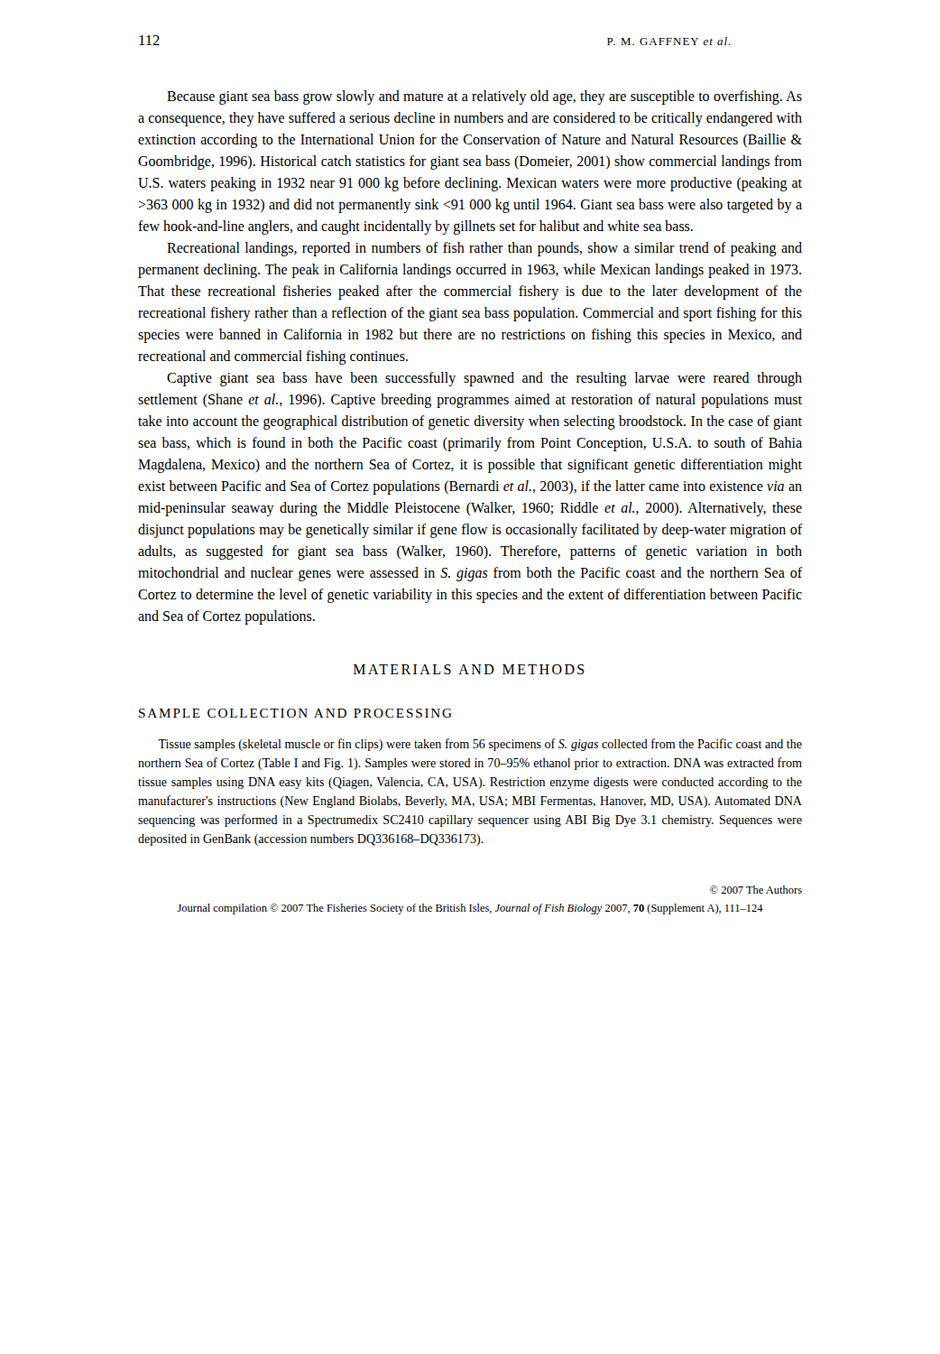112 P. M. Gaffney et al.
Because giant sea bass grow slowly and mature at a relatively old age, they are susceptible to overfishing. As a consequence, they have suffered a serious decline in numbers and are considered to be critically endangered with extinction according to the International Union for the Conservation of Nature and Natural Resources (Baillie & Goombridge, 1996). Historical catch statistics for giant sea bass (Domeier, 2001) show commercial landings from U.S. waters peaking in 1932 near 91 000 kg before declining. Mexican waters were more productive (peaking at >363 000 kg in 1932) and did not permanently sink <91 000 kg until 1964. Giant sea bass were also targeted by a few hook-and-line anglers, and caught incidentally by gillnets set for halibut and white sea bass.
Recreational landings, reported in numbers of fish rather than pounds, show a similar trend of peaking and permanent declining. The peak in California landings occurred in 1963, while Mexican landings peaked in 1973. That these recreational fisheries peaked after the commercial fishery is due to the later development of the recreational fishery rather than a reflection of the giant sea bass population. Commercial and sport fishing for this species were banned in California in 1982 but there are no restrictions on fishing this species in Mexico, and recreational and commercial fishing continues.
Captive giant sea bass have been successfully spawned and the resulting larvae were reared through settlement (Shane et al., 1996). Captive breeding programmes aimed at restoration of natural populations must take into account the geographical distribution of genetic diversity when selecting broodstock. In the case of giant sea bass, which is found in both the Pacific coast (primarily from Point Conception, U.S.A. to south of Bahia Magdalena, Mexico) and the northern Sea of Cortez, it is possible that significant genetic differentiation might exist between Pacific and Sea of Cortez populations (Bernardi et al., 2003), if the latter came into existence via an mid-peninsular seaway during the Middle Pleistocene (Walker, 1960; Riddle et al., 2000). Alternatively, these disjunct populations may be genetically similar if gene flow is occasionally facilitated by deep-water migration of adults, as suggested for giant sea bass (Walker, 1960). Therefore, patterns of genetic variation in both mitochondrial and nuclear genes were assessed in S. gigas from both the Pacific coast and the northern Sea of Cortez to determine the level of genetic variability in this species and the extent of differentiation between Pacific and Sea of Cortez populations.
Materials and Methods
Sample collection and processing
Tissue samples (skeletal muscle or fin clips) were taken from 56 specimens of S. gigas collected from the Pacific coast and the northern Sea of Cortez (Table I and Fig. 1). Samples were stored in 70–95% ethanol prior to extraction. DNA was extracted from tissue samples using DNA easy kits (Qiagen, Valencia, CA, USA). Restriction enzyme digests were conducted according to the manufacturer's instructions (New England Biolabs, Beverly, MA, USA; MBI Fermentas, Hanover, MD, USA). Automated DNA sequencing was performed in a Spectrumedix SC2410 capillary sequencer using ABI Big Dye 3.1 chemistry. Sequences were deposited in GenBank (accession numbers DQ336168–DQ336173).
© 2007 The Authors
Journal compilation © 2007 The Fisheries Society of the British Isles, Journal of Fish Biology 2007, 70 (Supplement A), 111–124